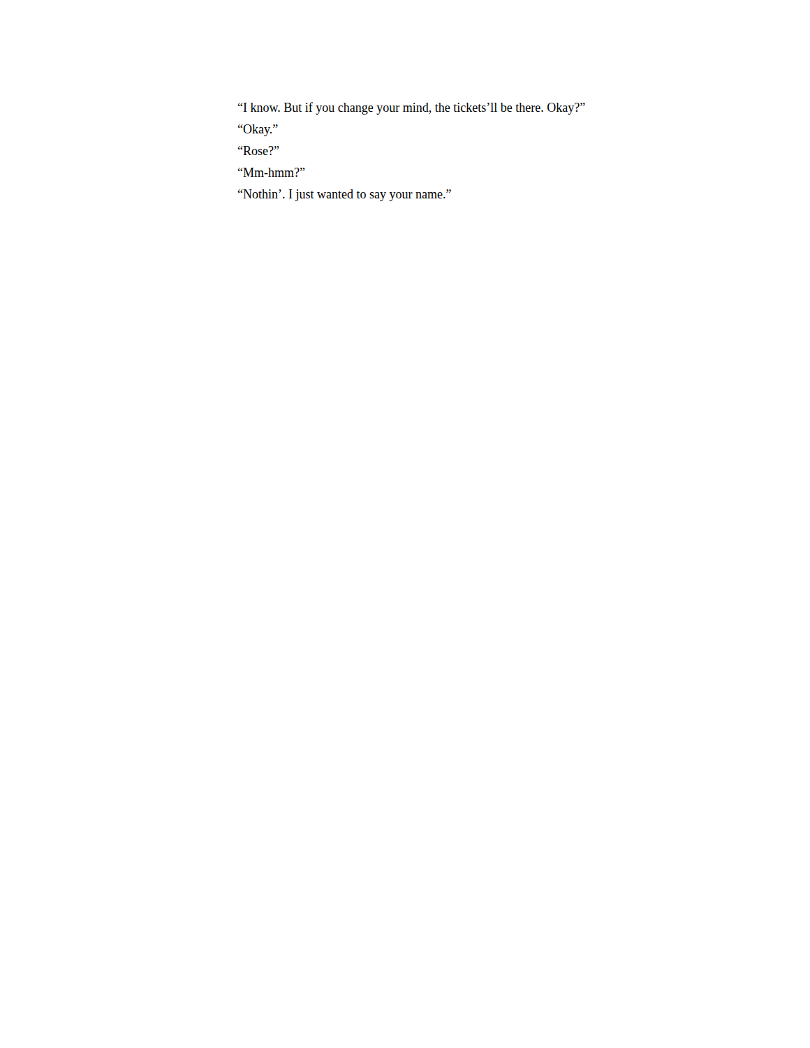“I know. But if you change your mind, the tickets’ll be there. Okay?”
“Okay.”
“Rose?”
“Mm-hmm?”
“Nothin’. I just wanted to say your name.”